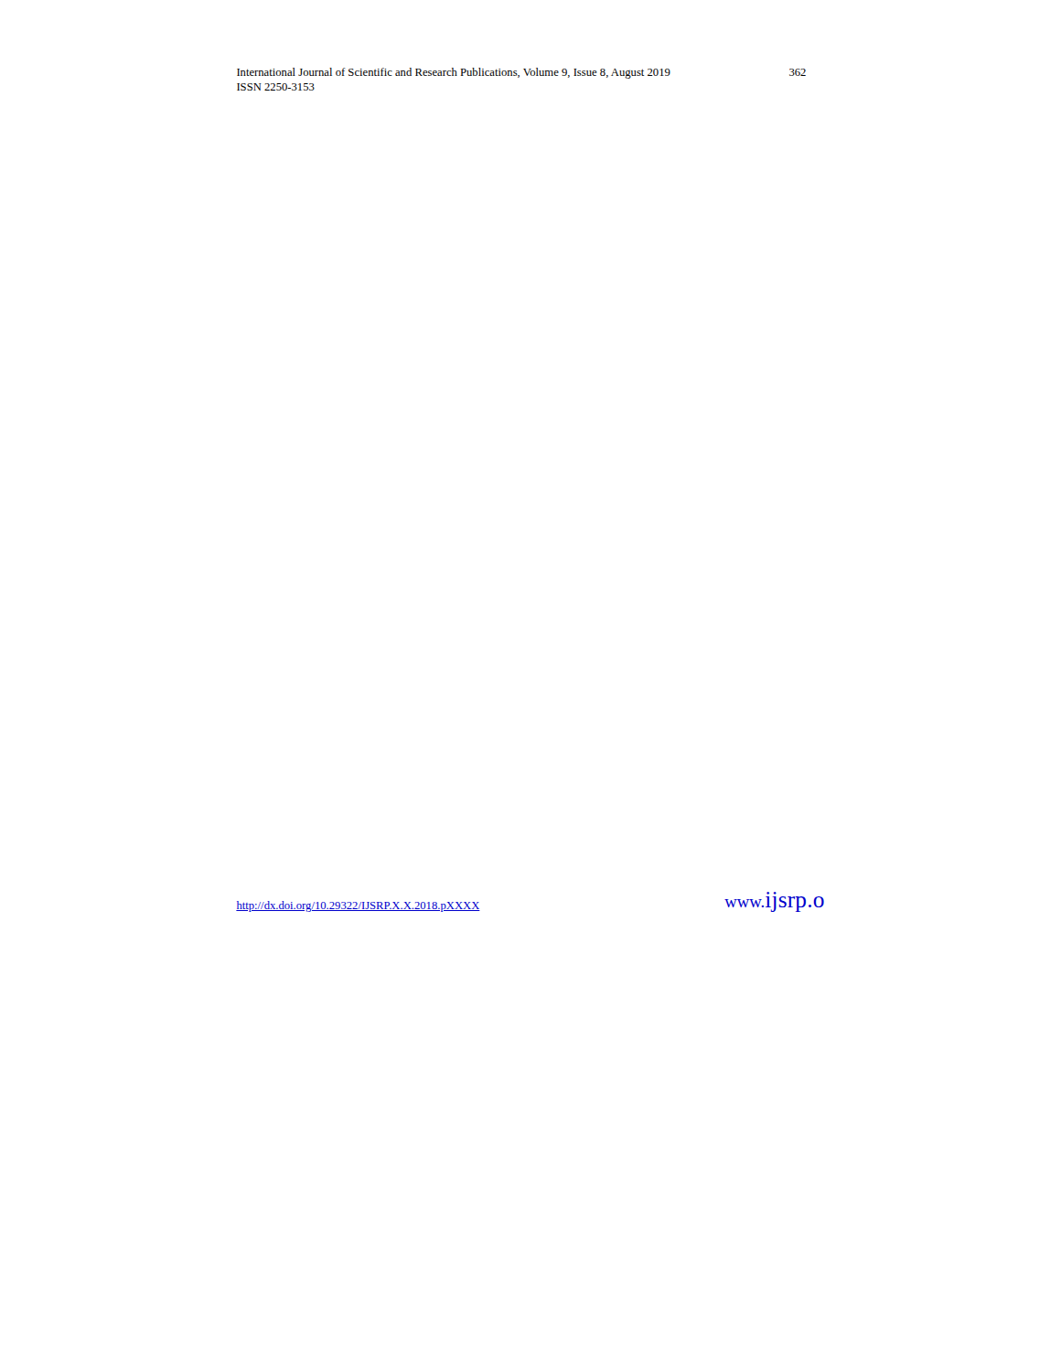International Journal of Scientific and Research Publications, Volume 9, Issue 8, August 2019362 ISSN 2250-3153
http://dx.doi.org/10.29322/IJSRP.X.X.2018.pXXXX
www.ijsrp.o